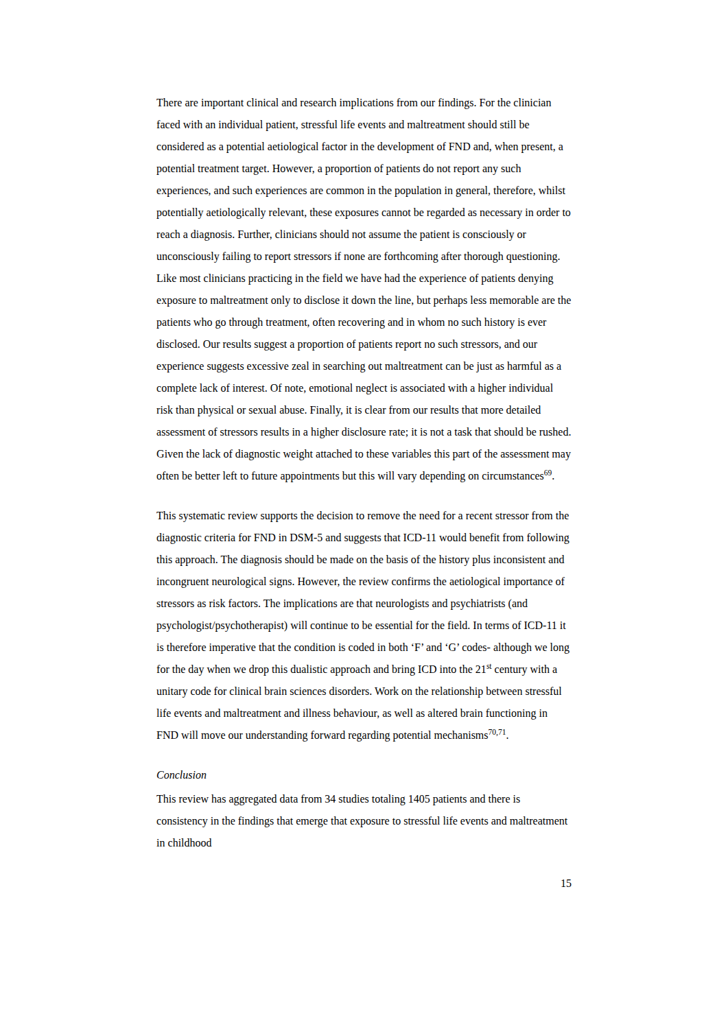There are important clinical and research implications from our findings. For the clinician faced with an individual patient, stressful life events and maltreatment should still be considered as a potential aetiological factor in the development of FND and, when present, a potential treatment target. However, a proportion of patients do not report any such experiences, and such experiences are common in the population in general, therefore, whilst potentially aetiologically relevant, these exposures cannot be regarded as necessary in order to reach a diagnosis. Further, clinicians should not assume the patient is consciously or unconsciously failing to report stressors if none are forthcoming after thorough questioning. Like most clinicians practicing in the field we have had the experience of patients denying exposure to maltreatment only to disclose it down the line, but perhaps less memorable are the patients who go through treatment, often recovering and in whom no such history is ever disclosed. Our results suggest a proportion of patients report no such stressors, and our experience suggests excessive zeal in searching out maltreatment can be just as harmful as a complete lack of interest. Of note, emotional neglect is associated with a higher individual risk than physical or sexual abuse. Finally, it is clear from our results that more detailed assessment of stressors results in a higher disclosure rate; it is not a task that should be rushed. Given the lack of diagnostic weight attached to these variables this part of the assessment may often be better left to future appointments but this will vary depending on circumstances69.
This systematic review supports the decision to remove the need for a recent stressor from the diagnostic criteria for FND in DSM-5 and suggests that ICD-11 would benefit from following this approach. The diagnosis should be made on the basis of the history plus inconsistent and incongruent neurological signs. However, the review confirms the aetiological importance of stressors as risk factors. The implications are that neurologists and psychiatrists (and psychologist/psychotherapist) will continue to be essential for the field. In terms of ICD-11 it is therefore imperative that the condition is coded in both ‘F’ and ‘G’ codes- although we long for the day when we drop this dualistic approach and bring ICD into the 21st century with a unitary code for clinical brain sciences disorders. Work on the relationship between stressful life events and maltreatment and illness behaviour, as well as altered brain functioning in FND will move our understanding forward regarding potential mechanisms70,71.
Conclusion
This review has aggregated data from 34 studies totaling 1405 patients and there is consistency in the findings that emerge that exposure to stressful life events and maltreatment in childhood
15